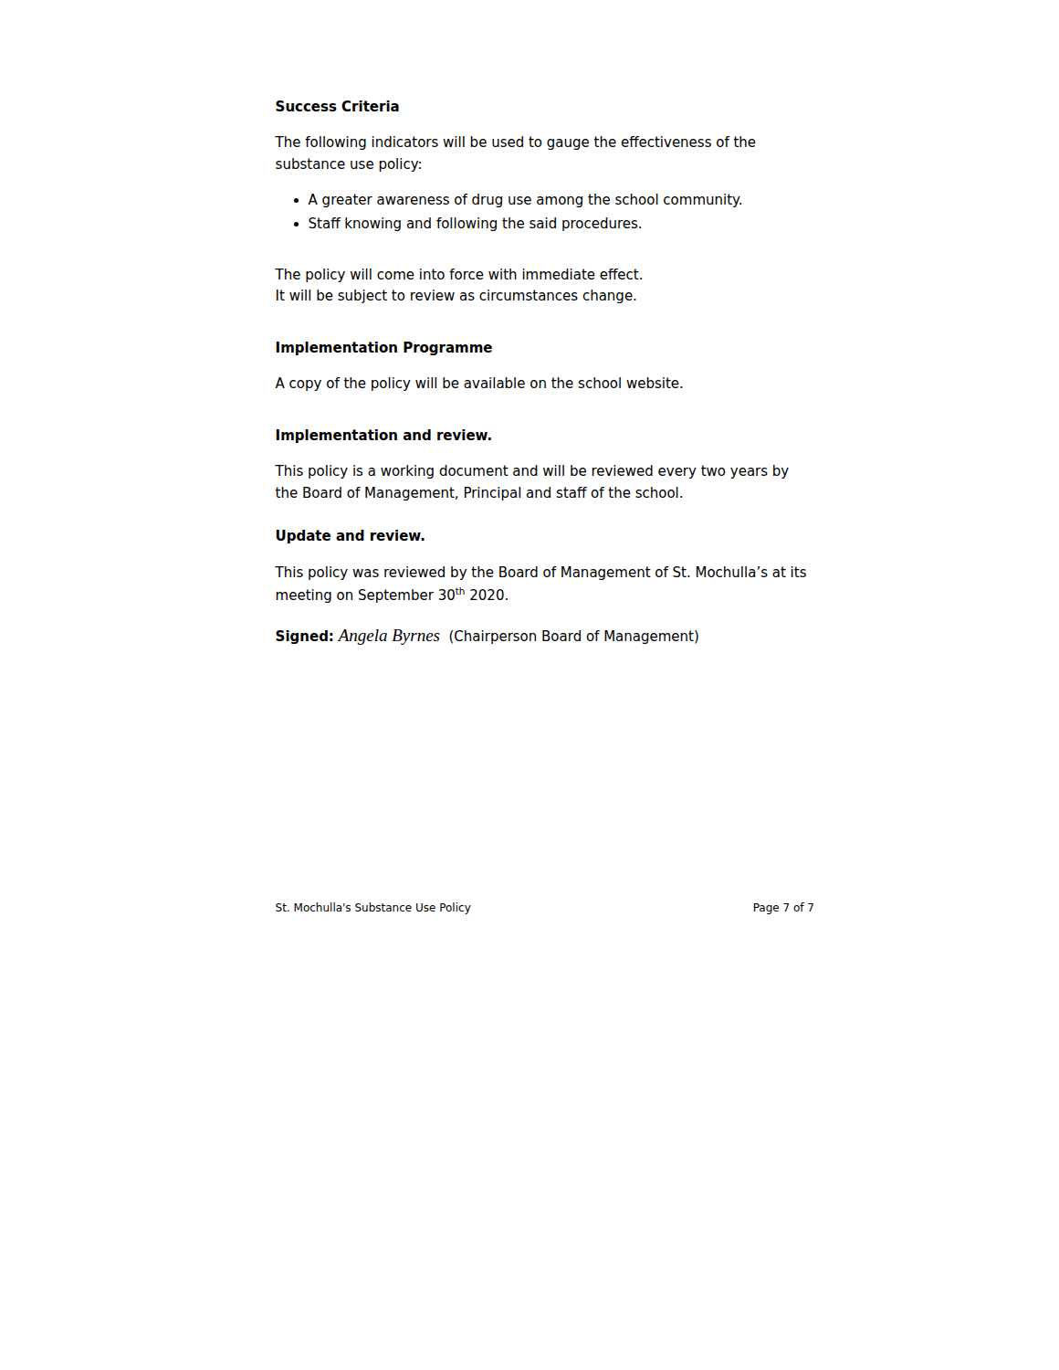Success Criteria
The following indicators will be used to gauge the effectiveness of the substance use policy:
A greater awareness of drug use among the school community.
Staff knowing and following the said procedures.
The policy will come into force with immediate effect.
It will be subject to review as circumstances change.
Implementation Programme
A copy of the policy will be available on the school website.
Implementation and review.
This policy is a working document and will be reviewed every two years by the Board of Management, Principal and staff of the school.
Update and review.
This policy was reviewed by the Board of Management of St. Mochulla’s at its meeting on September 30th 2020.
Signed: Angela Byrnes (Chairperson Board of Management)
St. Mochulla's Substance Use Policy Page 7 of 7